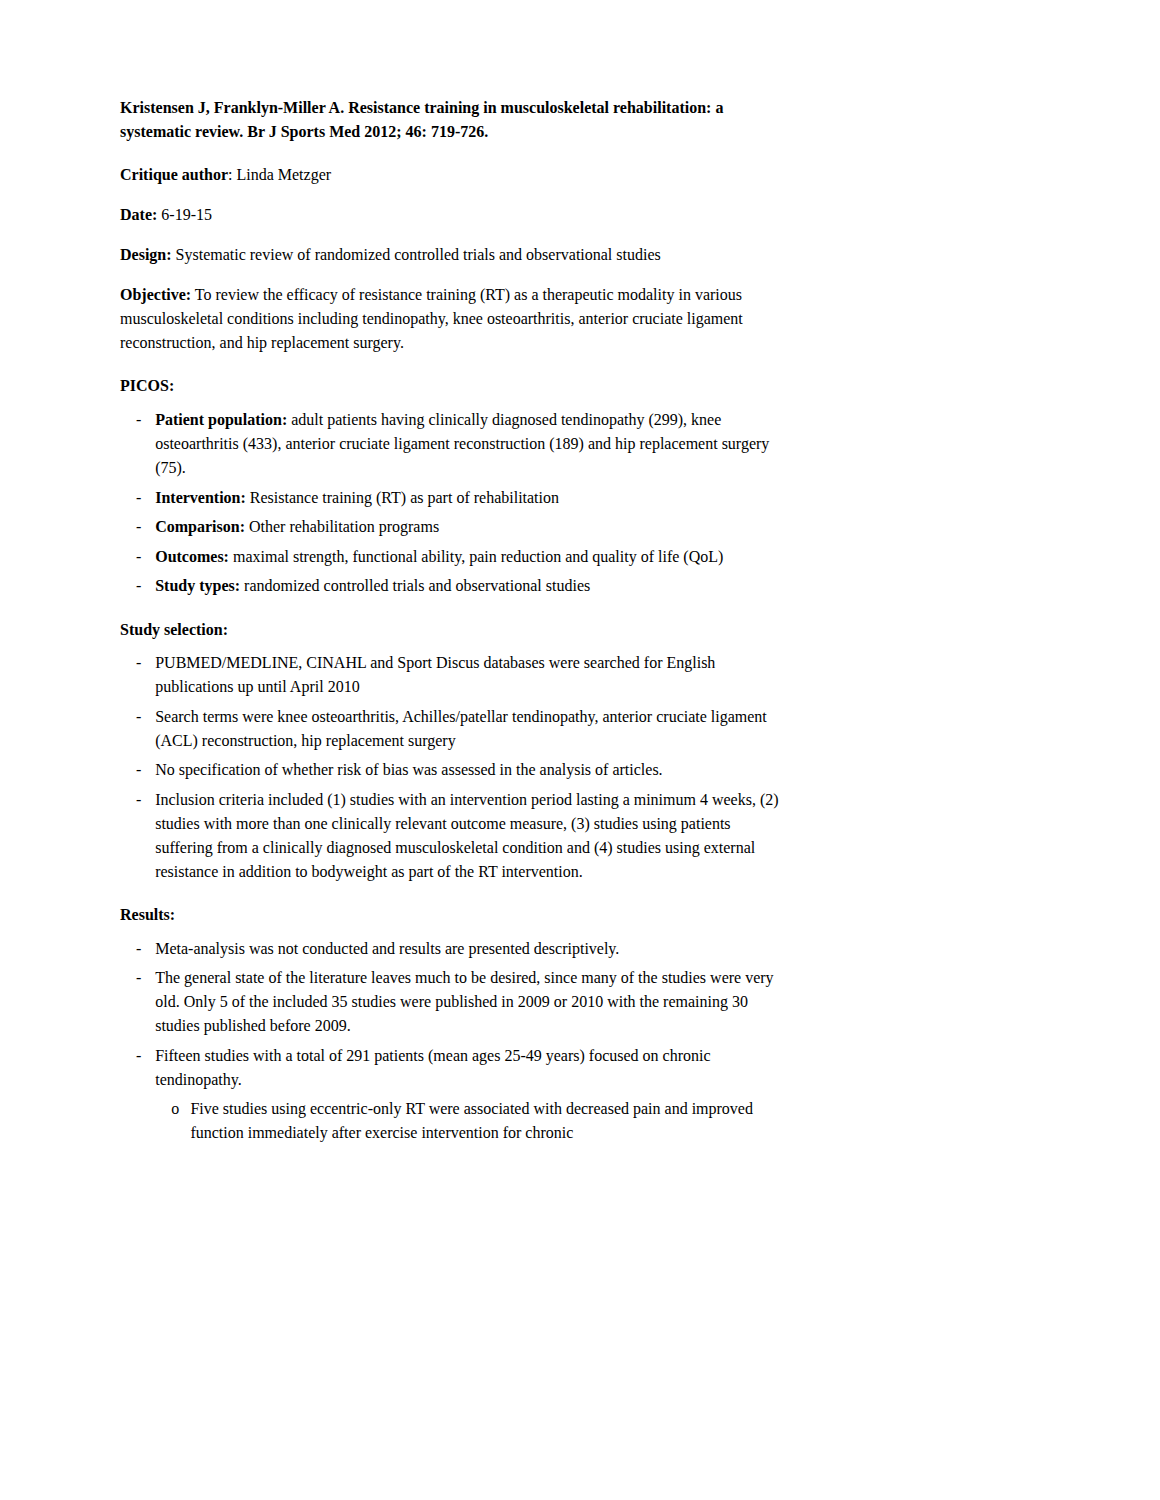Kristensen J, Franklyn-Miller A. Resistance training in musculoskeletal rehabilitation: a systematic review. Br J Sports Med 2012; 46: 719-726.
Critique author: Linda Metzger
Date: 6-19-15
Design: Systematic review of randomized controlled trials and observational studies
Objective: To review the efficacy of resistance training (RT) as a therapeutic modality in various musculoskeletal conditions including tendinopathy, knee osteoarthritis, anterior cruciate ligament reconstruction, and hip replacement surgery.
PICOS:
Patient population: adult patients having clinically diagnosed tendinopathy (299), knee osteoarthritis (433), anterior cruciate ligament reconstruction (189) and hip replacement surgery (75).
Intervention: Resistance training (RT) as part of rehabilitation
Comparison: Other rehabilitation programs
Outcomes: maximal strength, functional ability, pain reduction and quality of life (QoL)
Study types: randomized controlled trials and observational studies
Study selection:
PUBMED/MEDLINE, CINAHL and Sport Discus databases were searched for English publications up until April 2010
Search terms were knee osteoarthritis, Achilles/patellar tendinopathy, anterior cruciate ligament (ACL) reconstruction, hip replacement surgery
No specification of whether risk of bias was assessed in the analysis of articles.
Inclusion criteria included (1) studies with an intervention period lasting a minimum 4 weeks, (2) studies with more than one clinically relevant outcome measure, (3) studies using patients suffering from a clinically diagnosed musculoskeletal condition and (4) studies using external resistance in addition to bodyweight as part of the RT intervention.
Results:
Meta-analysis was not conducted and results are presented descriptively.
The general state of the literature leaves much to be desired, since many of the studies were very old. Only 5 of the included 35 studies were published in 2009 or 2010 with the remaining 30 studies published before 2009.
Fifteen studies with a total of 291 patients (mean ages 25-49 years) focused on chronic tendinopathy.
Five studies using eccentric-only RT were associated with decreased pain and improved function immediately after exercise intervention for chronic